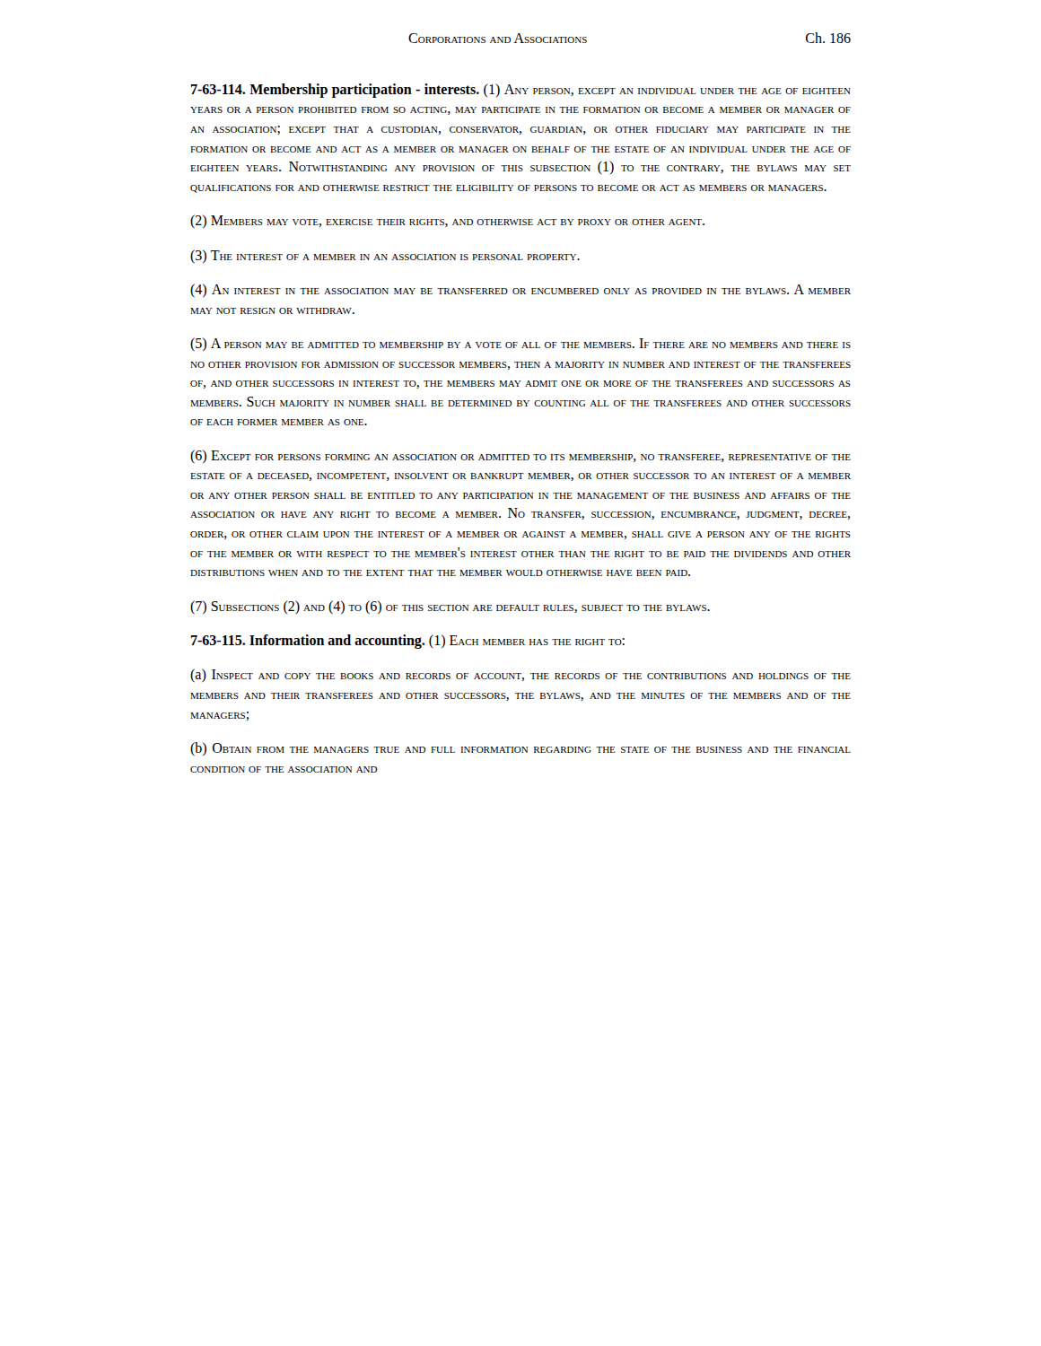Corporations and Associations Ch. 186
7-63-114. Membership participation - interests.
(1) Any person, except an individual under the age of eighteen years or a person prohibited from so acting, may participate in the formation or become a member or manager of an association; except that a custodian, conservator, guardian, or other fiduciary may participate in the formation or become and act as a member or manager on behalf of the estate of an individual under the age of eighteen years. Notwithstanding any provision of this subsection (1) to the contrary, the bylaws may set qualifications for and otherwise restrict the eligibility of persons to become or act as members or managers.
(2) Members may vote, exercise their rights, and otherwise act by proxy or other agent.
(3) The interest of a member in an association is personal property.
(4) An interest in the association may be transferred or encumbered only as provided in the bylaws. A member may not resign or withdraw.
(5) A person may be admitted to membership by a vote of all of the members. If there are no members and there is no other provision for admission of successor members, then a majority in number and interest of the transferees of, and other successors in interest to, the members may admit one or more of the transferees and successors as members. Such majority in number shall be determined by counting all of the transferees and other successors of each former member as one.
(6) Except for persons forming an association or admitted to its membership, no transferee, representative of the estate of a deceased, incompetent, insolvent or bankrupt member, or other successor to an interest of a member or any other person shall be entitled to any participation in the management of the business and affairs of the association or have any right to become a member. No transfer, succession, encumbrance, judgment, decree, order, or other claim upon the interest of a member or against a member, shall give a person any of the rights of the member or with respect to the member's interest other than the right to be paid the dividends and other distributions when and to the extent that the member would otherwise have been paid.
(7) Subsections (2) and (4) to (6) of this section are default rules, subject to the bylaws.
7-63-115. Information and accounting.
(1) Each member has the right to:
(a) Inspect and copy the books and records of account, the records of the contributions and holdings of the members and their transferees and other successors, the bylaws, and the minutes of the members and of the managers;
(b) Obtain from the managers true and full information regarding the state of the business and the financial condition of the association and